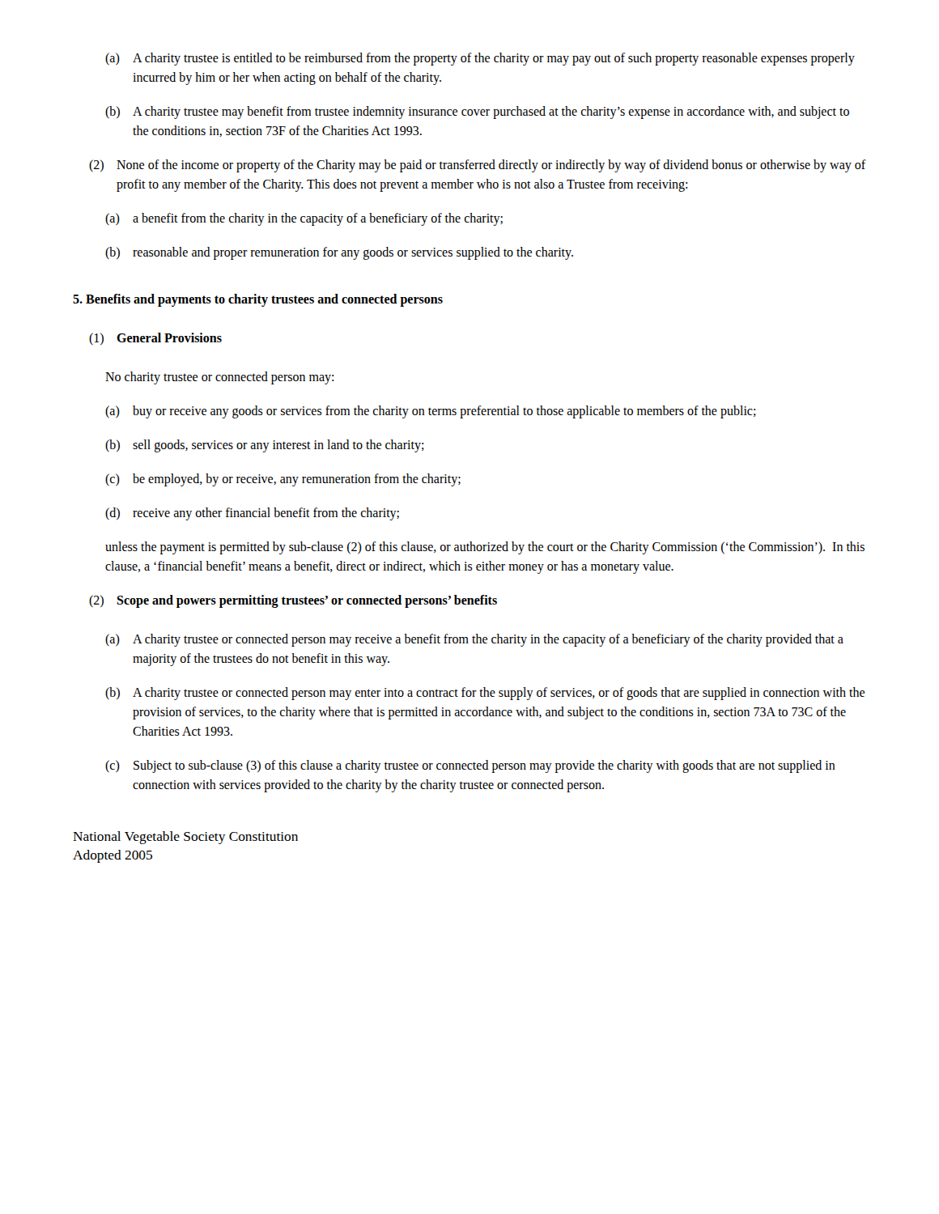(a) A charity trustee is entitled to be reimbursed from the property of the charity or may pay out of such property reasonable expenses properly incurred by him or her when acting on behalf of the charity.
(b) A charity trustee may benefit from trustee indemnity insurance cover purchased at the charity’s expense in accordance with, and subject to the conditions in, section 73F of the Charities Act 1993.
(2) None of the income or property of the Charity may be paid or transferred directly or indirectly by way of dividend bonus or otherwise by way of profit to any member of the Charity. This does not prevent a member who is not also a Trustee from receiving:
(a) a benefit from the charity in the capacity of a beneficiary of the charity;
(b) reasonable and proper remuneration for any goods or services supplied to the charity.
5. Benefits and payments to charity trustees and connected persons
(1) General Provisions
No charity trustee or connected person may:
(a) buy or receive any goods or services from the charity on terms preferential to those applicable to members of the public;
(b) sell goods, services or any interest in land to the charity;
(c) be employed, by or receive, any remuneration from the charity;
(d) receive any other financial benefit from the charity;
unless the payment is permitted by sub-clause (2) of this clause, or authorized by the court or the Charity Commission (‘the Commission’). In this clause, a ‘financial benefit’ means a benefit, direct or indirect, which is either money or has a monetary value.
(2) Scope and powers permitting trustees’ or connected persons’ benefits
(a) A charity trustee or connected person may receive a benefit from the charity in the capacity of a beneficiary of the charity provided that a majority of the trustees do not benefit in this way.
(b) A charity trustee or connected person may enter into a contract for the supply of services, or of goods that are supplied in connection with the provision of services, to the charity where that is permitted in accordance with, and subject to the conditions in, section 73A to 73C of the Charities Act 1993.
(c) Subject to sub-clause (3) of this clause a charity trustee or connected person may provide the charity with goods that are not supplied in connection with services provided to the charity by the charity trustee or connected person.
National Vegetable Society Constitution
Adopted 2005